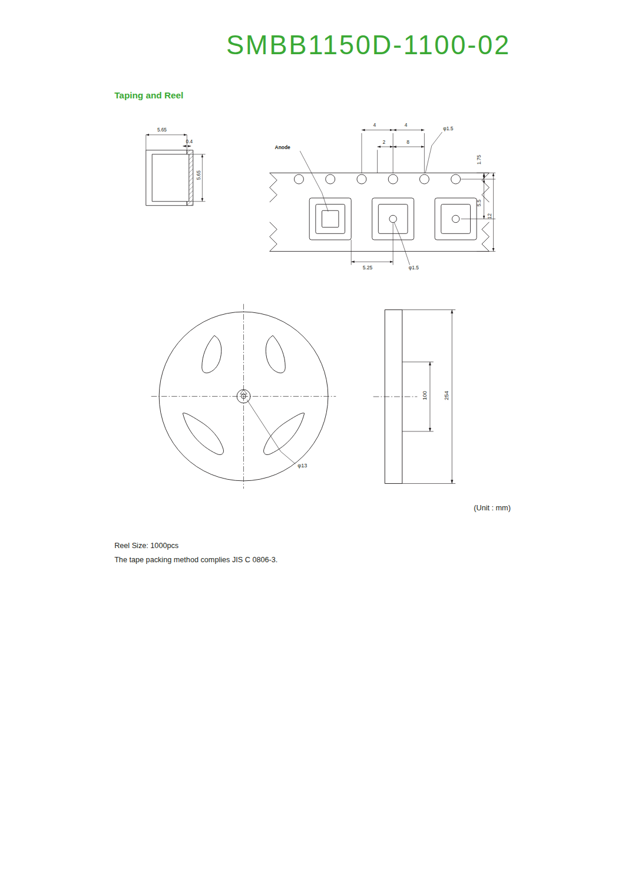SMBB1150D-1100-02
Taping and Reel
5.65 0.4 5.65
4 4 2 8 φ1.5 Anode 1.75 5.5 12 5.25 φ1.5
φ13
100 254
(Unit : mm)
Reel Size: 1000pcs
The tape packing method complies JIS C 0806-3.